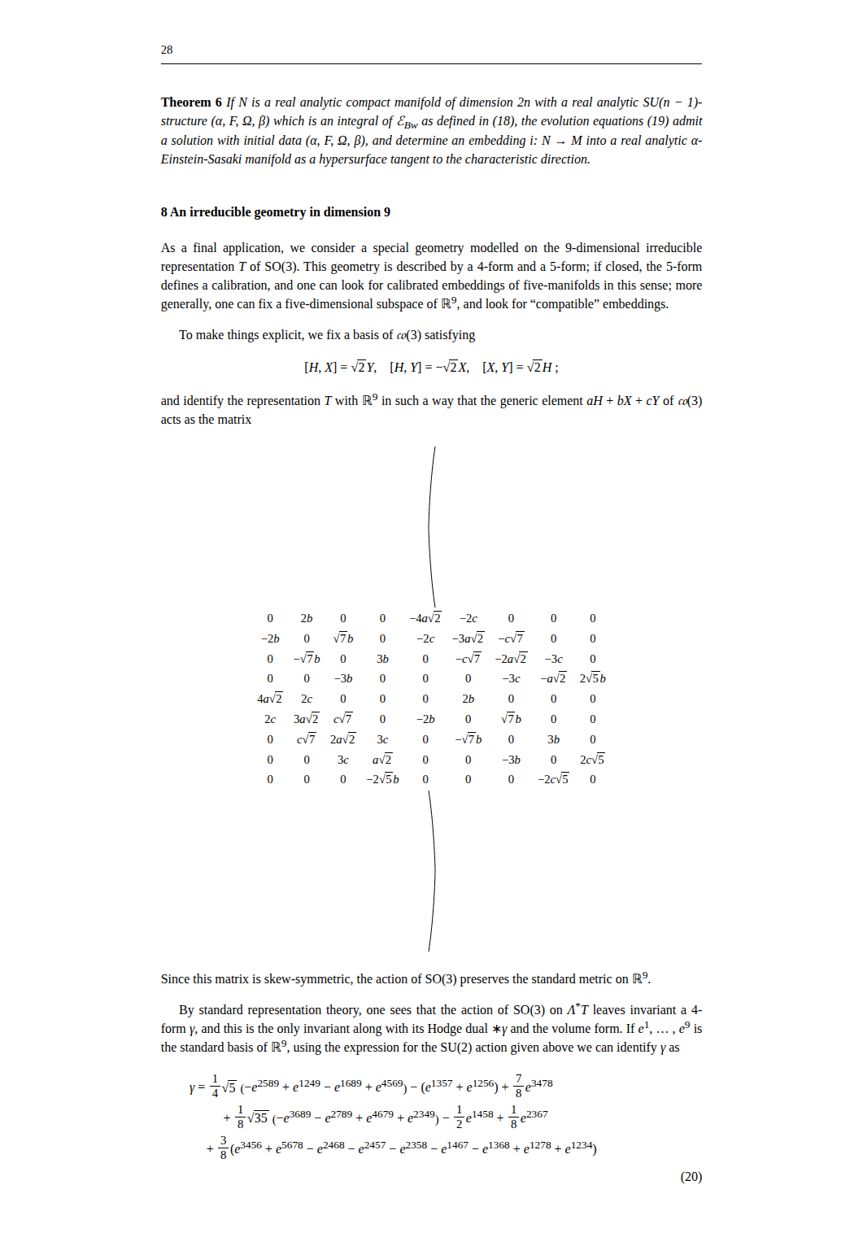28
Theorem 6 If N is a real analytic compact manifold of dimension 2n with a real analytic SU(n − 1)-structure (α, F, Ω, β) which is an integral of ℰBw as defined in (18), the evolution equations (19) admit a solution with initial data (α, F, Ω, β), and determine an embedding i: N → M into a real analytic α-Einstein-Sasaki manifold as a hypersurface tangent to the characteristic direction.
8 An irreducible geometry in dimension 9
As a final application, we consider a special geometry modelled on the 9-dimensional irreducible representation T of SO(3). This geometry is described by a 4-form and a 5-form; if closed, the 5-form defines a calibration, and one can look for calibrated embeddings of five-manifolds in this sense; more generally, one can fix a five-dimensional subspace of ℝ9, and look for “compatible” embeddings.
To make things explicit, we fix a basis of 𝔠𝔬(3) satisfying
[H, X] = √2 Y, [H, Y] = −√2 X, [X, Y] = √2 H ;
and identify the representation T with ℝ9 in such a way that the generic element aH + bX + cY of 𝔠𝔬(3) acts as the matrix
| 0 | 2 b | 0 | 0 | −4 a √ 2 | −2 c | 0 | 0 | 0 |
| −2 b | 0 | √ 7 b | 0 | −2 c | −3 a √ 2 | − c √ 7 | 0 | 0 |
| 0 | − √ 7 b | 0 | 3 b | 0 | − c √ 7 | −2 a √ 2 | −3 c | 0 |
| 0 | 0 | −3 b | 0 | 0 | 0 | −3 c | − a √ 2 | 2 √ 5 b |
| 4 a √ 2 | 2 c | 0 | 0 | 0 | 2 b | 0 | 0 | 0 |
| 2 c | 3 a √ 2 | c √ 7 | 0 | −2 b | 0 | √ 7 b | 0 | 0 |
| 0 | c √ 7 | 2 a √ 2 | 3 c | 0 | − √ 7 b | 0 | 3 b | 0 |
| 0 | 0 | 3 c | a √ 2 | 0 | 0 | −3 b | 0 | 2 c √ 5 |
| 0 | 0 | 0 | −2 √ 5 b | 0 | 0 | 0 | −2 c √ 5 | 0 |
Since this matrix is skew-symmetric, the action of SO(3) preserves the standard metric on ℝ9.
By standard representation theory, one sees that the action of SO(3) on Λ*T leaves invariant a 4-form γ, and this is the only invariant along with its Hodge dual ∗γ and the volume form. If e1, … , e9 is the standard basis of ℝ9, using the expression for the SU(2) action given above we can identify γ as
γ = 14√5 (−e2589 + e1249 − e1689 + e4569) − (e1357 + e1256) + 78 e3478
+ 18√35 (−e3689 − e2789 + e4679 + e2349) − 12 e1458 + 18 e2367
+ 38(e3456 + e5678 − e2468 − e2457 − e2358 − e1467 − e1368 + e1278 + e1234)
(20)